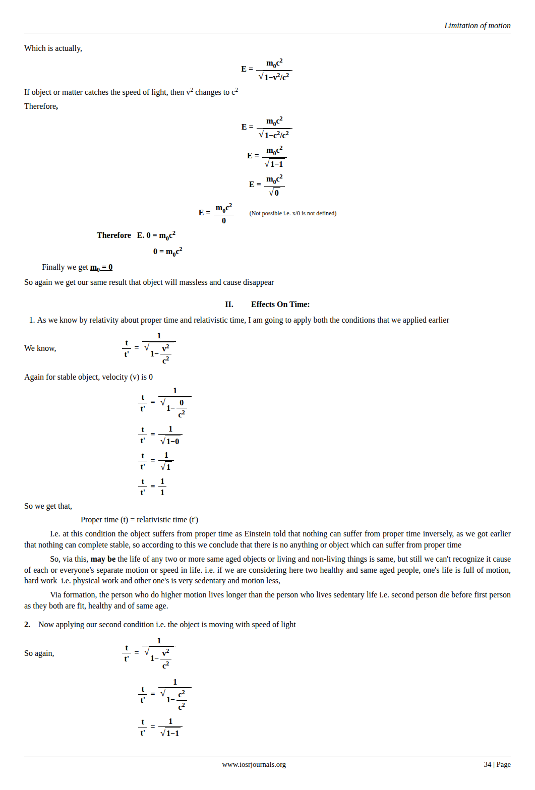Limitation of motion
Which is actually,
E = m0c2 1−v2/c2
If object or matter catches the speed of light, then v2 changes to c2
Therefore,
E = m0c2 1−c2/c2
E = m0c2 1−1
E = m0c2 0
E = m0c2 0 (Not possible i.e. x/0 is not defined)
Therefore E. 0 = m0c2
0 = m0c2
Finally we get m0 = 0
So again we get our same result that object will massless and cause disappear
II. Effects On Time:
As we know by relativity about proper time and relativistic time, I am going to apply both the conditions that we applied earlier
We know, tt' = 1 1−v2 c2
Again for stable object, velocity (v) is 0
tt' = 1 1−0 c2
tt' = 1 1−0
tt' = 1 1
tt' = 1 1
So we get that,
Proper time (t) = relativistic time (t')
I.e. at this condition the object suffers from proper time as Einstein told that nothing can suffer from proper time inversely, as we got earlier that nothing can complete stable, so according to this we conclude that there is no anything or object which can suffer from proper time
So, via this, may be the life of any two or more same aged objects or living and non-living things is same, but still we can't recognize it cause of each or everyone's separate motion or speed in life. i.e. if we are considering here two healthy and same aged people, one's life is full of motion, hard work i.e. physical work and other one's is very sedentary and motion less,
Via formation, the person who do higher motion lives longer than the person who lives sedentary life i.e. second person die before first person as they both are fit, healthy and of same age.
2. Now applying our second condition i.e. the object is moving with speed of light
So again, tt' = 1 1−v2 c2
tt' = 1 1−c2 c2
tt' = 1 1−1
www.iosrjournals.org 34 | Page